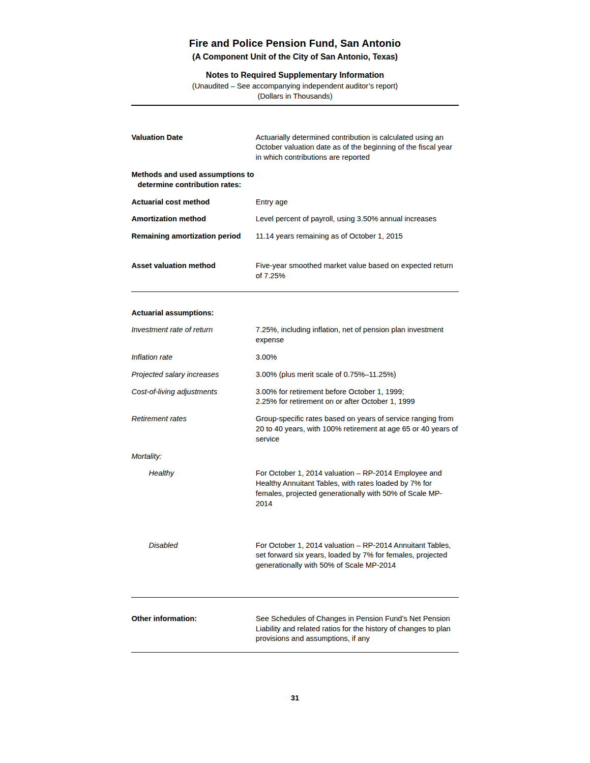Fire and Police Pension Fund, San Antonio
(A Component Unit of the City of San Antonio, Texas)
Notes to Required Supplementary Information
(Unaudited – See accompanying independent auditor’s report)
(Dollars in Thousands)
| Valuation Date | Actuarially determined contribution is calculated using an October valuation date as of the beginning of the fiscal year in which contributions are reported |
| Methods and used assumptions to determine contribution rates: | |
| Actuarial cost method | Entry age |
| Amortization method | Level percent of payroll, using 3.50% annual increases |
| Remaining amortization period | 11.14 years remaining as of October 1, 2015 |
| Asset valuation method | Five-year smoothed market value based on expected return of 7.25% |
| Actuarial assumptions: | |
| Investment rate of return | 7.25%, including inflation, net of pension plan investment expense |
| Inflation rate | 3.00% |
| Projected salary increases | 3.00% (plus merit scale of 0.75%–11.25%) |
| Cost-of-living adjustments | 3.00% for retirement before October 1, 1999; 2.25% for retirement on or after October 1, 1999 |
| Retirement rates | Group-specific rates based on years of service ranging from 20 to 40 years, with 100% retirement at age 65 or 40 years of service |
| Mortality: | |
| Healthy | For October 1, 2014 valuation – RP-2014 Employee and Healthy Annuitant Tables, with rates loaded by 7% for females, projected generationally with 50% of Scale MP-2014 |
| Disabled | For October 1, 2014 valuation – RP-2014 Annuitant Tables, set forward six years, loaded by 7% for females, projected generationally with 50% of Scale MP-2014 |
| Other information: | See Schedules of Changes in Pension Fund’s Net Pension Liability and related ratios for the history of changes to plan provisions and assumptions, if any |
31